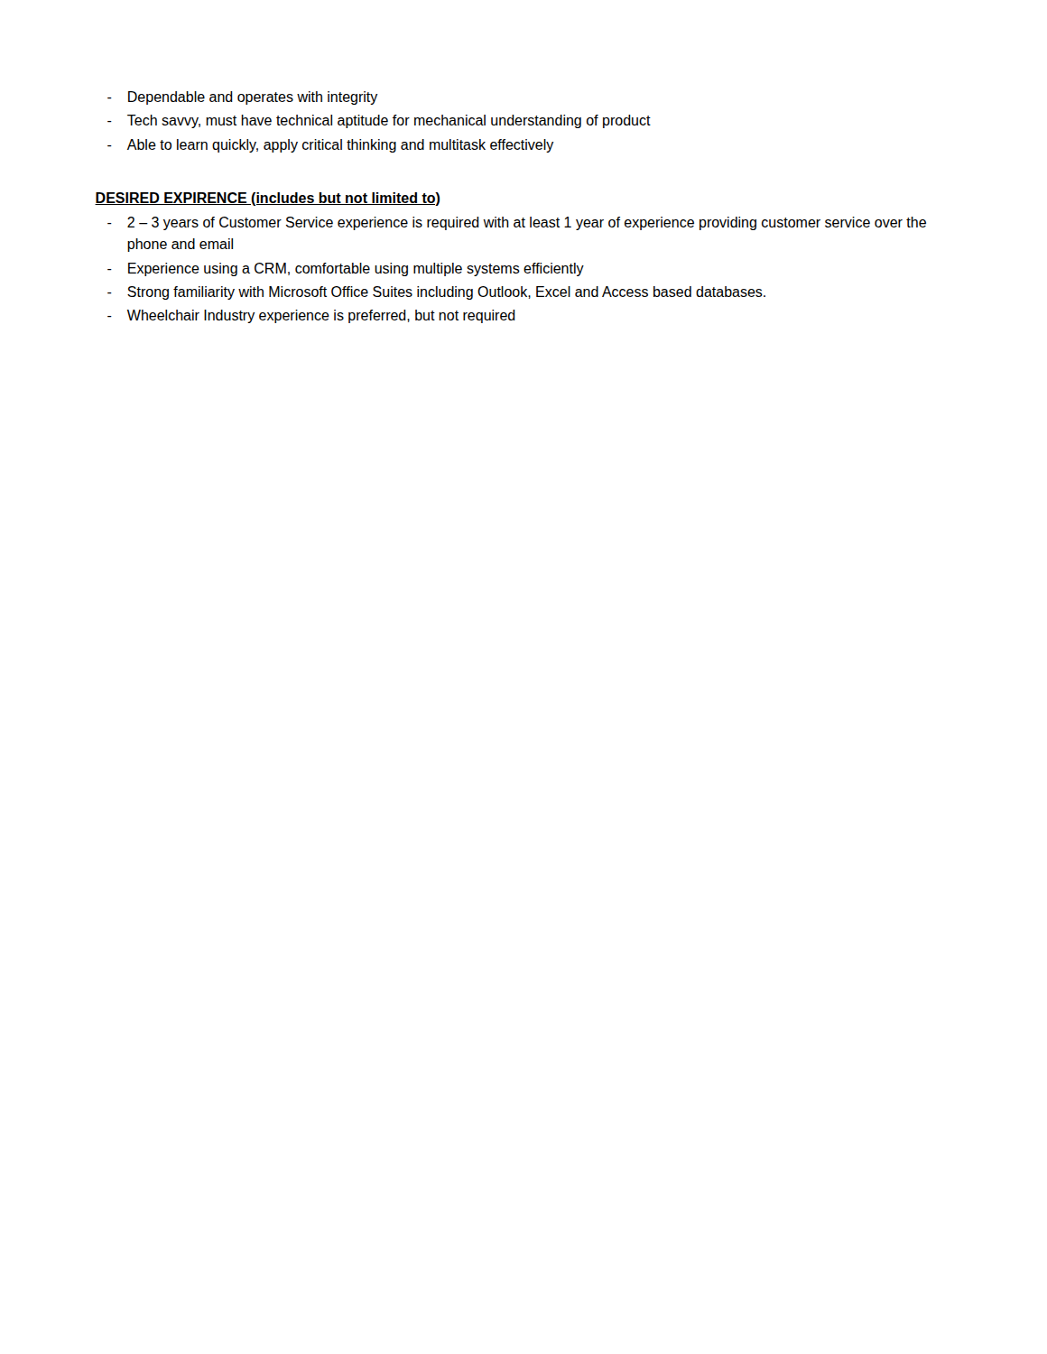Dependable and operates with integrity
Tech savvy, must have technical aptitude for mechanical understanding of product
Able to learn quickly, apply critical thinking and multitask effectively
DESIRED EXPIRENCE (includes but not limited to)
2 – 3 years of Customer Service experience is required with at least 1 year of experience providing customer service over the phone and email
Experience using a CRM, comfortable using multiple systems efficiently
Strong familiarity with Microsoft Office Suites including Outlook, Excel and Access based databases.
Wheelchair Industry experience is preferred, but not required